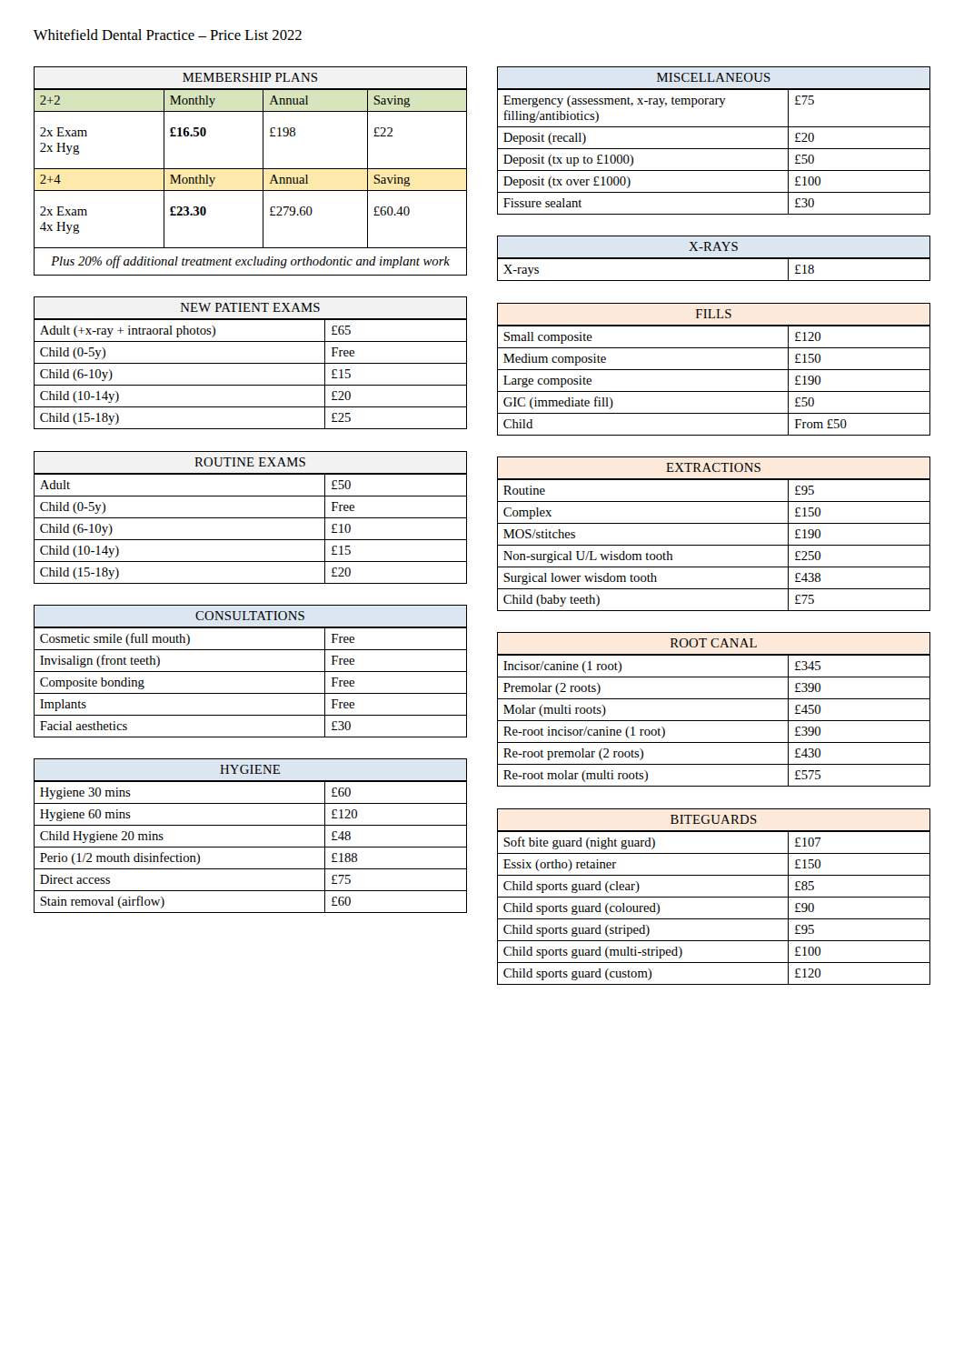Whitefield Dental Practice – Price List 2022
MEMBERSHIP PLANS
| 2+2 | Monthly | Annual | Saving |
| --- | --- | --- | --- |
| 2x Exam 2x Hyg | £16.50 | £198 | £22 |
| 2+4 | Monthly | Annual | Saving |
| 2x Exam 4x Hyg | £23.30 | £279.60 | £60.40 |
| Plus 20% off additional treatment excluding orthodontic and implant work |
NEW PATIENT EXAMS
| Adult (+x-ray + intraoral photos) | £65 |
| Child (0-5y) | Free |
| Child (6-10y) | £15 |
| Child (10-14y) | £20 |
| Child (15-18y) | £25 |
ROUTINE EXAMS
| Adult | £50 |
| Child (0-5y) | Free |
| Child (6-10y) | £10 |
| Child (10-14y) | £15 |
| Child (15-18y) | £20 |
CONSULTATIONS
| Cosmetic smile (full mouth) | Free |
| Invisalign (front teeth) | Free |
| Composite bonding | Free |
| Implants | Free |
| Facial aesthetics | £30 |
HYGIENE
| Hygiene 30 mins | £60 |
| Hygiene 60 mins | £120 |
| Child Hygiene 20 mins | £48 |
| Perio (1/2 mouth disinfection) | £188 |
| Direct access | £75 |
| Stain removal (airflow) | £60 |
MISCELLANEOUS
| Emergency (assessment, x-ray, temporary filling/antibiotics) | £75 |
| Deposit (recall) | £20 |
| Deposit (tx up to £1000) | £50 |
| Deposit (tx over £1000) | £100 |
| Fissure sealant | £30 |
X-RAYS
| X-rays | £18 |
FILLS
| Small composite | £120 |
| Medium composite | £150 |
| Large composite | £190 |
| GIC (immediate fill) | £50 |
| Child | From £50 |
EXTRACTIONS
| Routine | £95 |
| Complex | £150 |
| MOS/stitches | £190 |
| Non-surgical U/L wisdom tooth | £250 |
| Surgical lower wisdom tooth | £438 |
| Child (baby teeth) | £75 |
ROOT CANAL
| Incisor/canine (1 root) | £345 |
| Premolar (2 roots) | £390 |
| Molar (multi roots) | £450 |
| Re-root incisor/canine (1 root) | £390 |
| Re-root premolar (2 roots) | £430 |
| Re-root molar (multi roots) | £575 |
BITEGUARDS
| Soft bite guard (night guard) | £107 |
| Essix (ortho) retainer | £150 |
| Child sports guard (clear) | £85 |
| Child sports guard (coloured) | £90 |
| Child sports guard (striped) | £95 |
| Child sports guard (multi-striped) | £100 |
| Child sports guard (custom) | £120 |